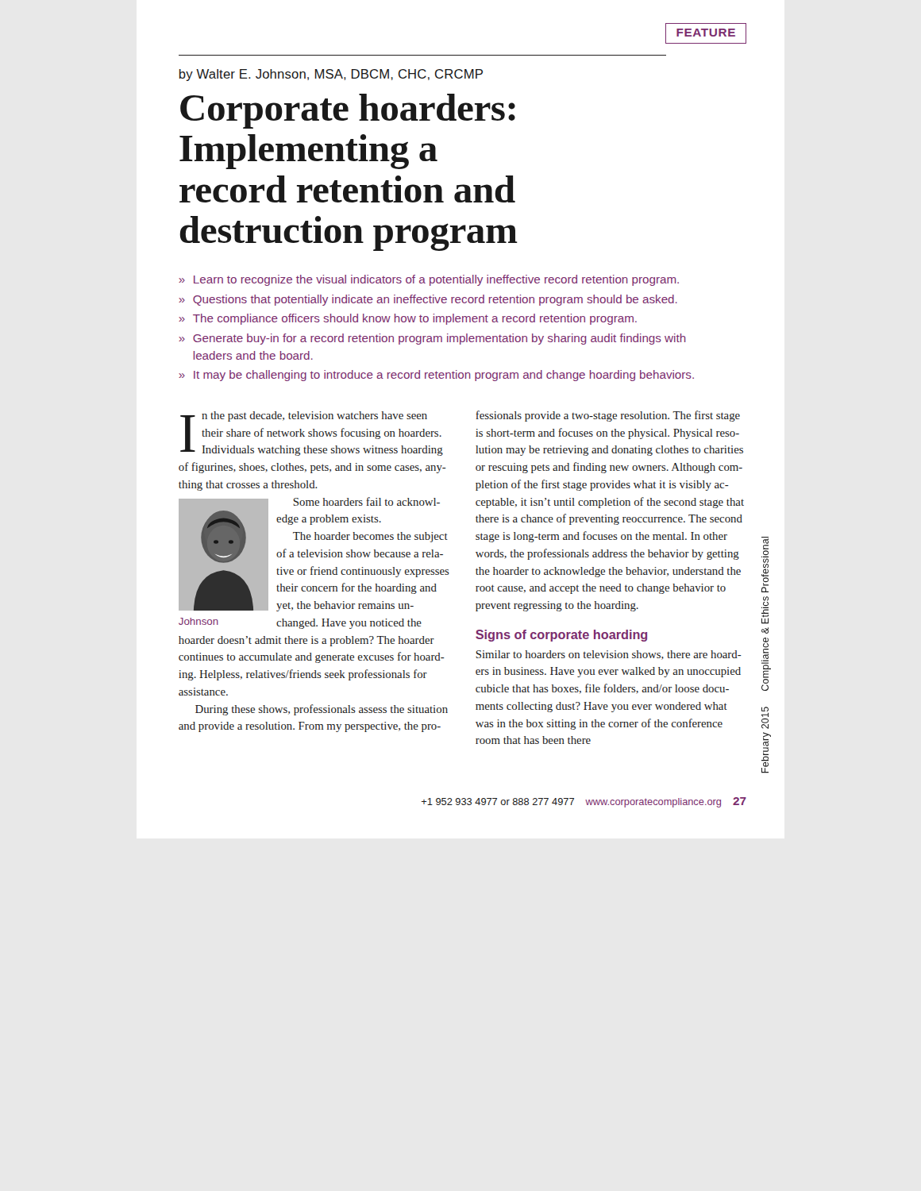FEATURE
by Walter E. Johnson, MSA, DBCM, CHC, CRCMP
Corporate hoarders:
Implementing a
record retention and
destruction program
Learn to recognize the visual indicators of a potentially ineffective record retention program.
Questions that potentially indicate an ineffective record retention program should be asked.
The compliance officers should know how to implement a record retention program.
Generate buy-in for a record retention program implementation by sharing audit findings with leaders and the board.
It may be challenging to introduce a record retention program and change hoarding behaviors.
In the past decade, television watchers have seen their share of network shows focusing on hoarders. Individuals watching these shows witness hoarding of figurines, shoes, clothes, pets, and in some cases, anything that crosses a threshold.
Johnson
Some hoarders fail to acknowledge a problem exists.
The hoarder becomes the subject of a television show because a relative or friend continuously expresses their concern for the hoarding and yet, the behavior remains unchanged. Have you noticed the hoarder doesn’t admit there is a problem? The hoarder continues to accumulate and generate excuses for hoarding. Helpless, relatives/friends seek professionals for assistance.
During these shows, professionals assess the situation and provide a resolution. From my perspective, the professionals provide a two-stage resolution. The first stage is short-term and focuses on the physical. Physical resolution may be retrieving and donating clothes to charities or rescuing pets and finding new owners. Although completion of the first stage provides what it is visibly acceptable, it isn’t until completion of the second stage that there is a chance of preventing reoccurrence. The second stage is long-term and focuses on the mental. In other words, the professionals address the behavior by getting the hoarder to acknowledge the behavior, understand the root cause, and accept the need to change behavior to prevent regressing to the hoarding.
Signs of corporate hoarding
Similar to hoarders on television shows, there are hoarders in business. Have you ever walked by an unoccupied cubicle that has boxes, file folders, and/or loose documents collecting dust? Have you ever wondered what was in the box sitting in the corner of the conference room that has been there
February 2015 Compliance & Ethics Professional
+1 952 933 4977 or 888 277 4977 www.corporatecompliance.org 27